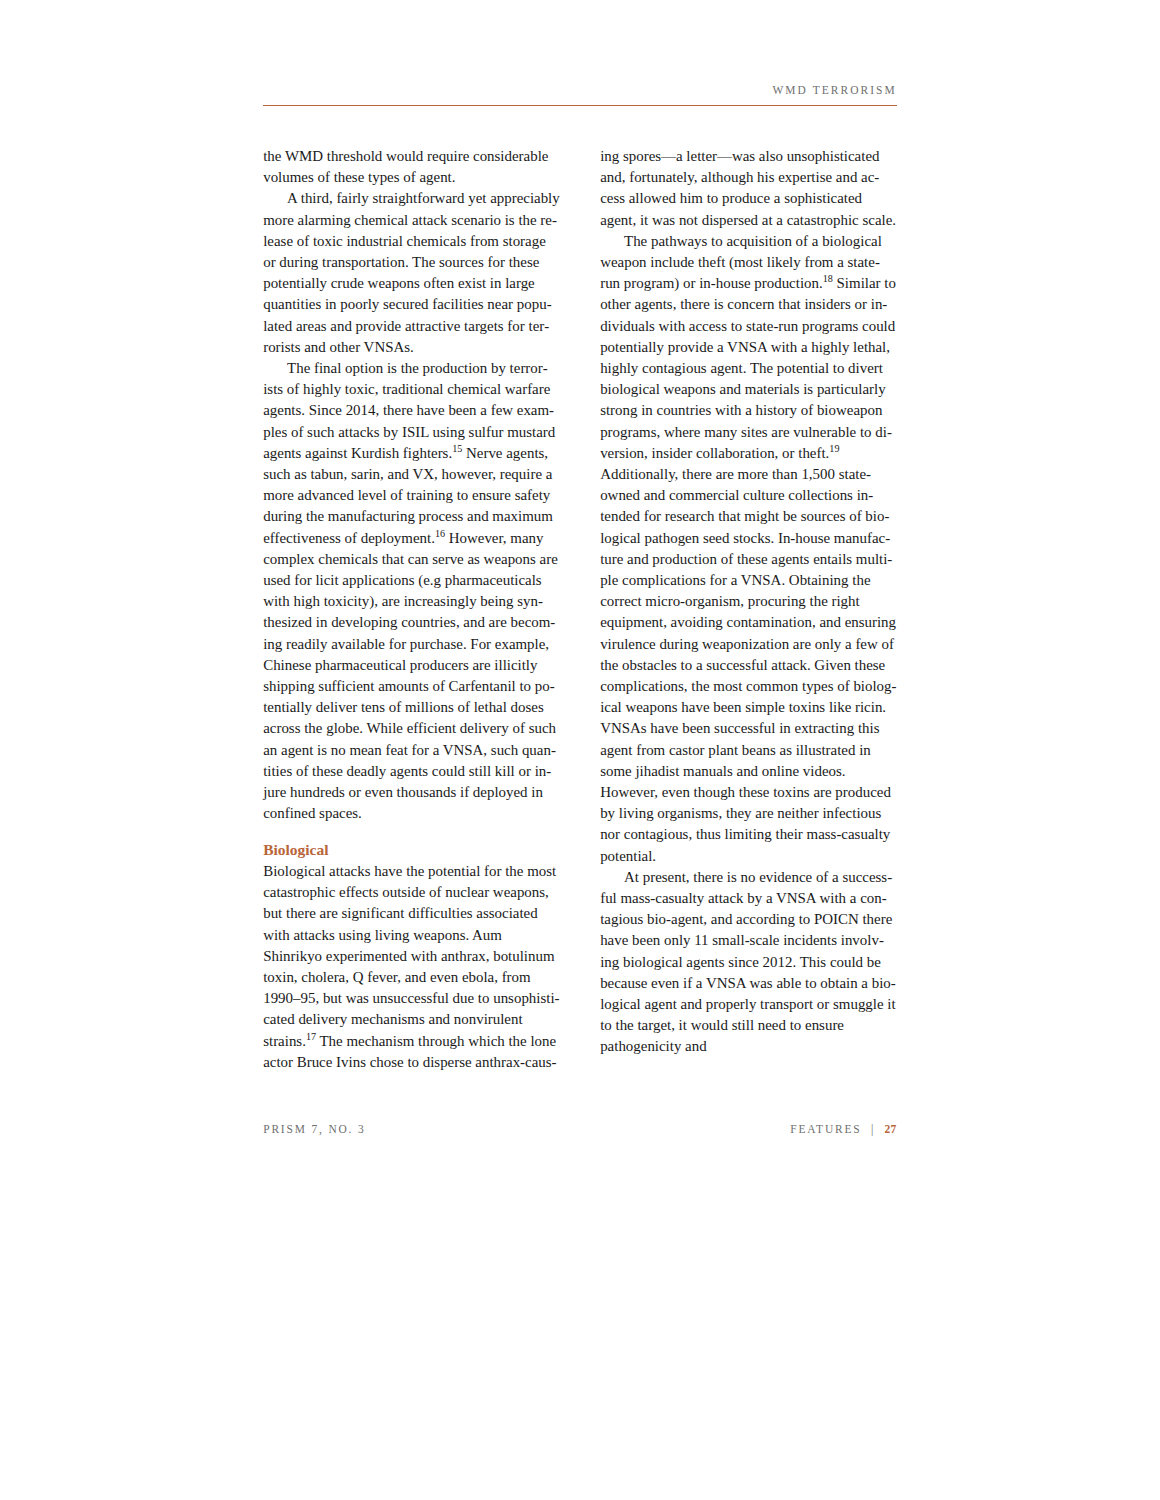WMD Terrorism
the WMD threshold would require considerable volumes of these types of agent.
A third, fairly straightforward yet appreciably more alarming chemical attack scenario is the release of toxic industrial chemicals from storage or during transportation. The sources for these potentially crude weapons often exist in large quantities in poorly secured facilities near populated areas and provide attractive targets for terrorists and other VNSAs.
The final option is the production by terrorists of highly toxic, traditional chemical warfare agents. Since 2014, there have been a few examples of such attacks by ISIL using sulfur mustard agents against Kurdish fighters.15 Nerve agents, such as tabun, sarin, and VX, however, require a more advanced level of training to ensure safety during the manufacturing process and maximum effectiveness of deployment.16 However, many complex chemicals that can serve as weapons are used for licit applications (e.g pharmaceuticals with high toxicity), are increasingly being synthesized in developing countries, and are becoming readily available for purchase. For example, Chinese pharmaceutical producers are illicitly shipping sufficient amounts of Carfentanil to potentially deliver tens of millions of lethal doses across the globe. While efficient delivery of such an agent is no mean feat for a VNSA, such quantities of these deadly agents could still kill or injure hundreds or even thousands if deployed in confined spaces.
Biological
Biological attacks have the potential for the most catastrophic effects outside of nuclear weapons, but there are significant difficulties associated with attacks using living weapons. Aum Shinrikyo experimented with anthrax, botulinum toxin, cholera, Q fever, and even ebola, from 1990–95, but was unsuccessful due to unsophisticated delivery mechanisms and nonvirulent strains.17 The mechanism through which the lone actor Bruce Ivins chose to disperse anthrax-causing spores—a letter—was also unsophisticated and, fortunately, although his expertise and access allowed him to produce a sophisticated agent, it was not dispersed at a catastrophic scale.
The pathways to acquisition of a biological weapon include theft (most likely from a state-run program) or in-house production.18 Similar to other agents, there is concern that insiders or individuals with access to state-run programs could potentially provide a VNSA with a highly lethal, highly contagious agent. The potential to divert biological weapons and materials is particularly strong in countries with a history of bioweapon programs, where many sites are vulnerable to diversion, insider collaboration, or theft.19 Additionally, there are more than 1,500 state-owned and commercial culture collections intended for research that might be sources of biological pathogen seed stocks. In-house manufacture and production of these agents entails multiple complications for a VNSA. Obtaining the correct micro-organism, procuring the right equipment, avoiding contamination, and ensuring virulence during weaponization are only a few of the obstacles to a successful attack. Given these complications, the most common types of biological weapons have been simple toxins like ricin. VNSAs have been successful in extracting this agent from castor plant beans as illustrated in some jihadist manuals and online videos. However, even though these toxins are produced by living organisms, they are neither infectious nor contagious, thus limiting their mass-casualty potential.
At present, there is no evidence of a successful mass-casualty attack by a VNSA with a contagious bio-agent, and according to POICN there have been only 11 small-scale incidents involving biological agents since 2012. This could be because even if a VNSA was able to obtain a biological agent and properly transport or smuggle it to the target, it would still need to ensure pathogenicity and
PRISM 7, No. 3
Features | 27